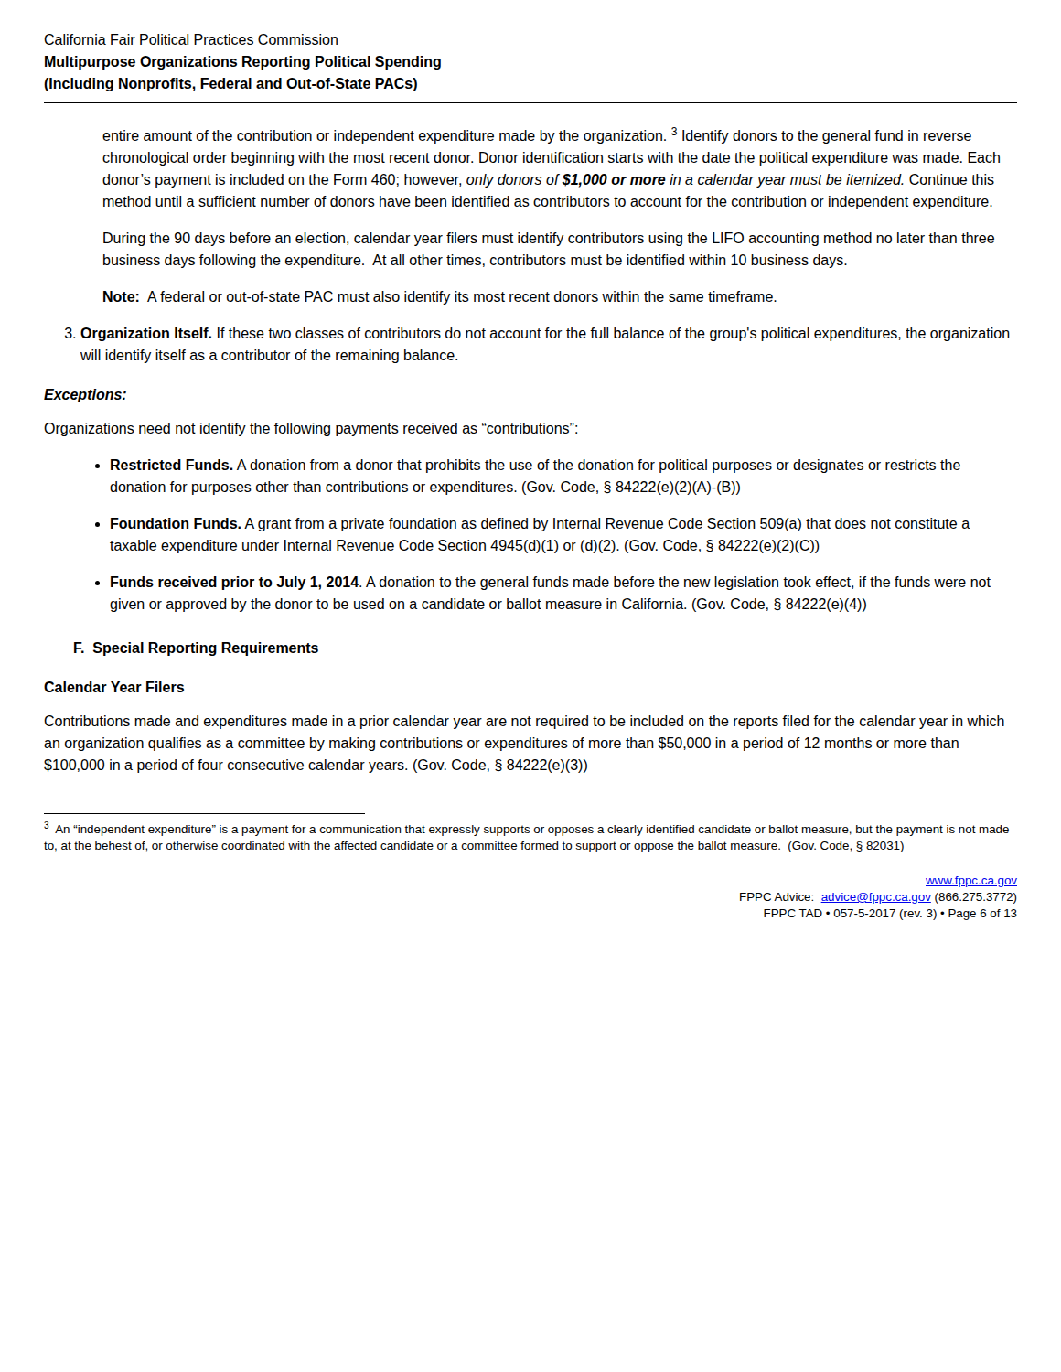California Fair Political Practices Commission
Multipurpose Organizations Reporting Political Spending
(Including Nonprofits, Federal and Out-of-State PACs)
entire amount of the contribution or independent expenditure made by the organization. 3 Identify donors to the general fund in reverse chronological order beginning with the most recent donor. Donor identification starts with the date the political expenditure was made. Each donor’s payment is included on the Form 460; however, only donors of $1,000 or more in a calendar year must be itemized. Continue this method until a sufficient number of donors have been identified as contributors to account for the contribution or independent expenditure.
During the 90 days before an election, calendar year filers must identify contributors using the LIFO accounting method no later than three business days following the expenditure. At all other times, contributors must be identified within 10 business days.
Note: A federal or out-of-state PAC must also identify its most recent donors within the same timeframe.
Organization Itself. If these two classes of contributors do not account for the full balance of the group's political expenditures, the organization will identify itself as a contributor of the remaining balance.
Exceptions:
Organizations need not identify the following payments received as “contributions”:
Restricted Funds. A donation from a donor that prohibits the use of the donation for political purposes or designates or restricts the donation for purposes other than contributions or expenditures. (Gov. Code, § 84222(e)(2)(A)-(B))
Foundation Funds. A grant from a private foundation as defined by Internal Revenue Code Section 509(a) that does not constitute a taxable expenditure under Internal Revenue Code Section 4945(d)(1) or (d)(2). (Gov. Code, § 84222(e)(2)(C))
Funds received prior to July 1, 2014. A donation to the general funds made before the new legislation took effect, if the funds were not given or approved by the donor to be used on a candidate or ballot measure in California. (Gov. Code, § 84222(e)(4))
F. Special Reporting Requirements
Calendar Year Filers
Contributions made and expenditures made in a prior calendar year are not required to be included on the reports filed for the calendar year in which an organization qualifies as a committee by making contributions or expenditures of more than $50,000 in a period of 12 months or more than $100,000 in a period of four consecutive calendar years. (Gov. Code, § 84222(e)(3))
3 An “independent expenditure” is a payment for a communication that expressly supports or opposes a clearly identified candidate or ballot measure, but the payment is not made to, at the behest of, or otherwise coordinated with the affected candidate or a committee formed to support or oppose the ballot measure. (Gov. Code, § 82031)
www.fppc.ca.gov
FPPC Advice: advice@fppc.ca.gov (866.275.3772)
FPPC TAD • 057-5-2017 (rev. 3) • Page 6 of 13